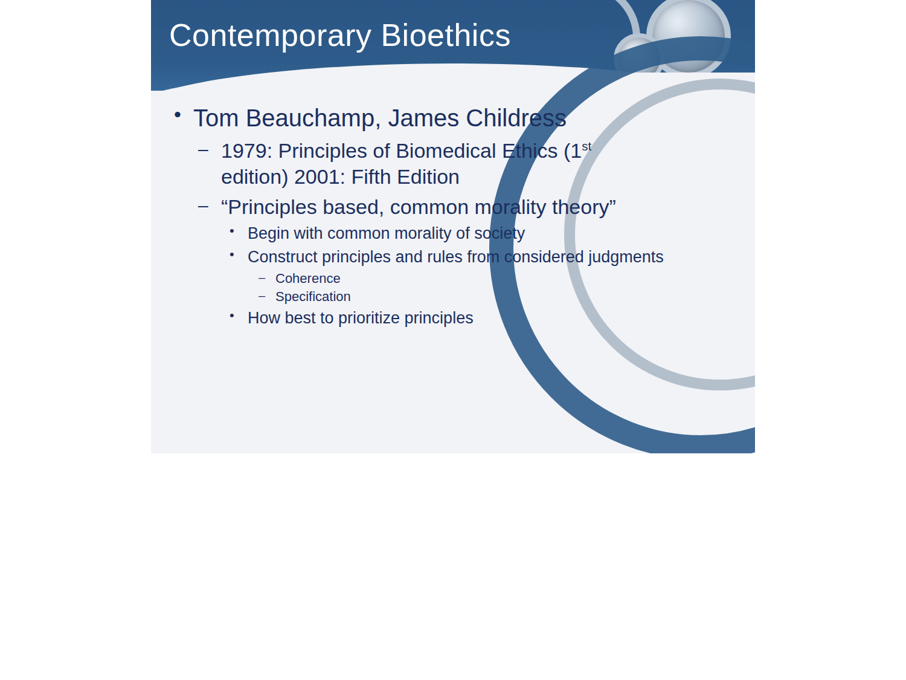Contemporary Bioethics
Tom Beauchamp, James Childress
1979: Principles of Biomedical Ethics (1st edition) 2001: Fifth Edition
“Principles based, common morality theory”
Begin with common morality of society
Construct principles and rules from considered judgments
Coherence
Specification
How best to prioritize principles